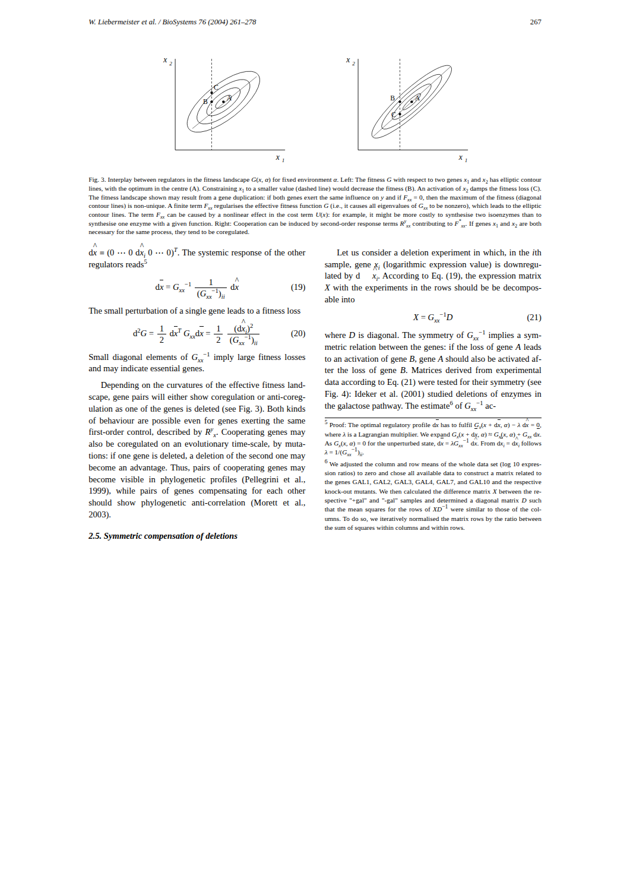W. Liebermeister et al. / BioSystems 76 (2004) 261–278 267
x 2 x 1 A B C
x 2 x 1 A B C
Fig. 3. Interplay between regulators in the fitness landscape G(x, α) for fixed environment α. Left: The fitness G with respect to two genes x1 and x2 has elliptic contour lines, with the optimum in the centre (A). Constraining x1 to a smaller value (dashed line) would decrease the fitness (B). An activation of x2 damps the fitness loss (C). The fitness landscape shown may result from a gene duplication: if both genes exert the same influence on y and if Fxx = 0, then the maximum of the fitness (diagonal contour lines) is non-unique. A finite term Fxx regularises the effective fitness function G (i.e., it causes all eigenvalues of Gxx to be nonzero), which leads to the elliptic contour lines. The term Fxx can be caused by a nonlinear effect in the cost term U(x): for example, it might be more costly to synthesise two isoenzymes than to synthesise one enzyme with a given function. Right: Cooperation can be induced by second-order response terms Ryxx contributing to F*xx. If genes x1 and x2 are both necessary for the same process, they tend to be coregulated.
dx ≡ (0 ⋯ 0 dxi 0 ⋯ 0)T. The systemic response of the other regulators reads5
dx = Gxx−1 1(Gxx−1)ii dx (19)
The small perturbation of a single gene leads to a fitness loss
d2G = 12 dxT Gxxdx = 12 (dxi)2(Gxx−1)ii (20)
Small diagonal elements of Gxx−1 imply large fitness losses and may indicate essential genes.
Depending on the curvatures of the effective fitness landscape, gene pairs will either show coregulation or anti-coregulation as one of the genes is deleted (see Fig. 3). Both kinds of behaviour are possible even for genes exerting the same first-order control, described by Ryx. Cooperating genes may also be coregulated on an evolutionary time-scale, by mutations: if one gene is deleted, a deletion of the second one may become an advantage. Thus, pairs of cooperating genes may become visible in phylogenetic profiles (Pellegrini et al., 1999), while pairs of genes compensating for each other should show phylogenetic anti-correlation (Morett et al., 2003).
2.5. Symmetric compensation of deletions
Let us consider a deletion experiment in which, in the ith sample, gene xi (logarithmic expression value) is downregulated by dxi. According to Eq. (19), the expression matrix X with the experiments in the rows should be be decomposable into
X = Gxx−1D (21)
where D is diagonal. The symmetry of Gxx−1 implies a symmetric relation between the genes: if the loss of gene A leads to an activation of gene B, gene A should also be activated after the loss of gene B. Matrices derived from experimental data according to Eq. (21) were tested for their symmetry (see Fig. 4): Ideker et al. (2001) studied deletions of enzymes in the galactose pathway. The estimate6 of Gxx−1 ac-
5 Proof: The optimal regulatory profile dx has to fulfil Gx(x + dx, α) − λ dx = 0, where λ is a Lagrangian multiplier. We expand Gx(x + dx, α) ≈ Gx(x, α) + Gxx dx. As Gx(x, α) = 0 for the unperturbed state, dx = λGxx−1 dx. From dxi = dxi follows λ = 1/(Gxx−1)ii.
6 We adjusted the column and row means of the whole data set (log 10 expression ratios) to zero and chose all available data to construct a matrix related to the genes GAL1, GAL2, GAL3, GAL4, GAL7, and GAL10 and the respective knock-out mutants. We then calculated the difference matrix X between the respective "+gal" and "-gal" samples and determined a diagonal matrix D such that the mean squares for the rows of XD−1 were similar to those of the columns. To do so, we iteratively normalised the matrix rows by the ratio between the sum of squares within columns and within rows.